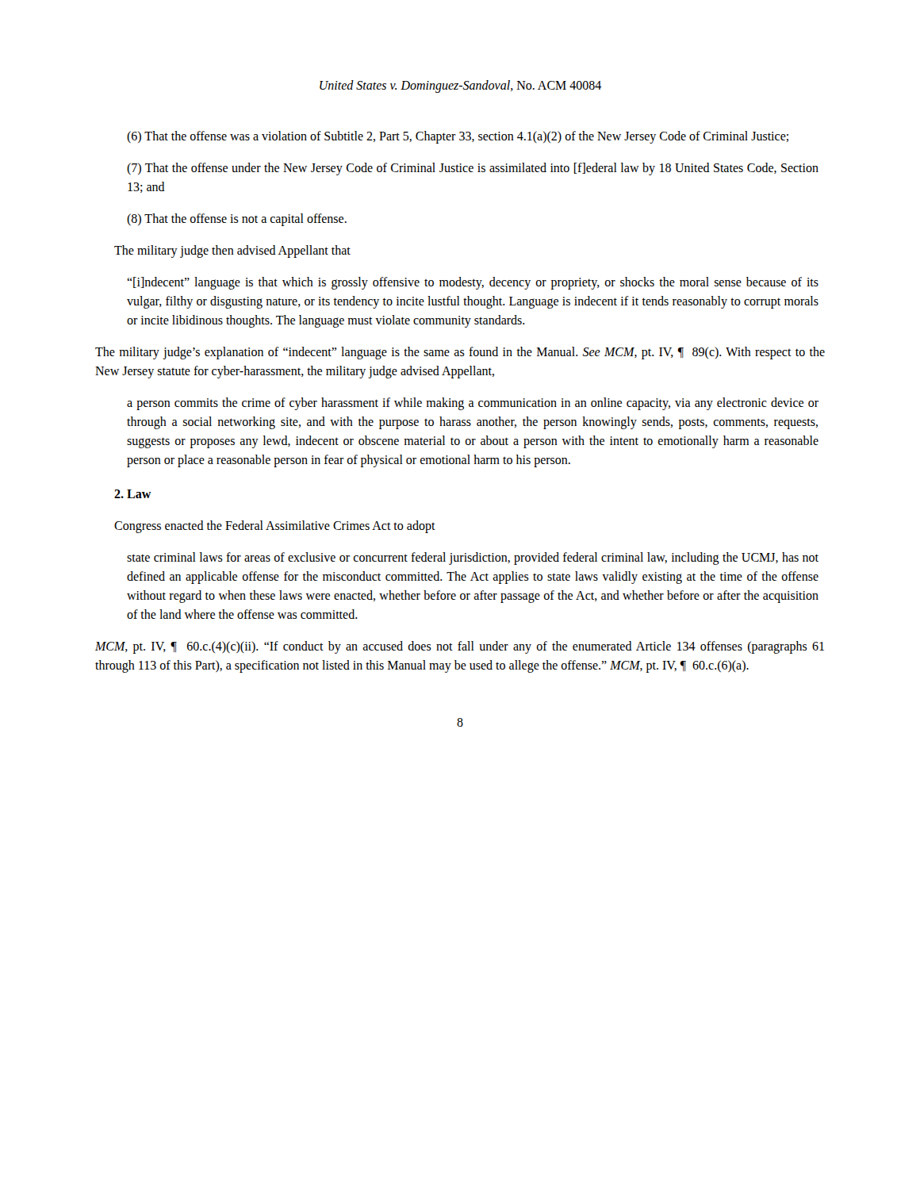United States v. Dominguez-Sandoval, No. ACM 40084
(6) That the offense was a violation of Subtitle 2, Part 5, Chapter 33, section 4.1(a)(2) of the New Jersey Code of Criminal Justice;
(7) That the offense under the New Jersey Code of Criminal Justice is assimilated into [f]ederal law by 18 United States Code, Section 13; and
(8) That the offense is not a capital offense.
The military judge then advised Appellant that
“[i]ndecent” language is that which is grossly offensive to modesty, decency or propriety, or shocks the moral sense because of its vulgar, filthy or disgusting nature, or its tendency to incite lustful thought. Language is indecent if it tends reasonably to corrupt morals or incite libidinous thoughts. The language must violate community standards.
The military judge’s explanation of “indecent” language is the same as found in the Manual. See MCM, pt. IV, ¶ 89(c). With respect to the New Jersey statute for cyber-harassment, the military judge advised Appellant,
a person commits the crime of cyber harassment if while making a communication in an online capacity, via any electronic device or through a social networking site, and with the purpose to harass another, the person knowingly sends, posts, comments, requests, suggests or proposes any lewd, indecent or obscene material to or about a person with the intent to emotionally harm a reasonable person or place a reasonable person in fear of physical or emotional harm to his person.
2. Law
Congress enacted the Federal Assimilative Crimes Act to adopt
state criminal laws for areas of exclusive or concurrent federal jurisdiction, provided federal criminal law, including the UCMJ, has not defined an applicable offense for the misconduct committed. The Act applies to state laws validly existing at the time of the offense without regard to when these laws were enacted, whether before or after passage of the Act, and whether before or after the acquisition of the land where the offense was committed.
MCM, pt. IV, ¶ 60.c.(4)(c)(ii). “If conduct by an accused does not fall under any of the enumerated Article 134 offenses (paragraphs 61 through 113 of this Part), a specification not listed in this Manual may be used to allege the offense.” MCM, pt. IV, ¶ 60.c.(6)(a).
8